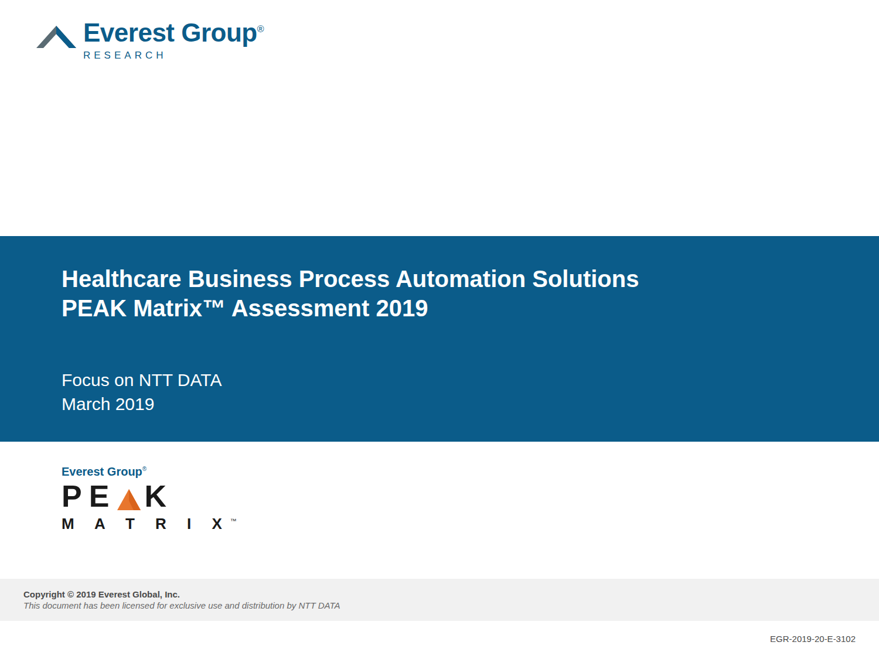Everest Group®
RESEARCH
Healthcare Business Process Automation Solutions
PEAK Matrix™ Assessment 2019
Focus on NTT DATA March 2019
Everest Group®
PE K
M A T R I X™
Copyright © 2019 Everest Global, Inc.
This document has been licensed for exclusive use and distribution by NTT DATA
EGR-2019-20-E-3102